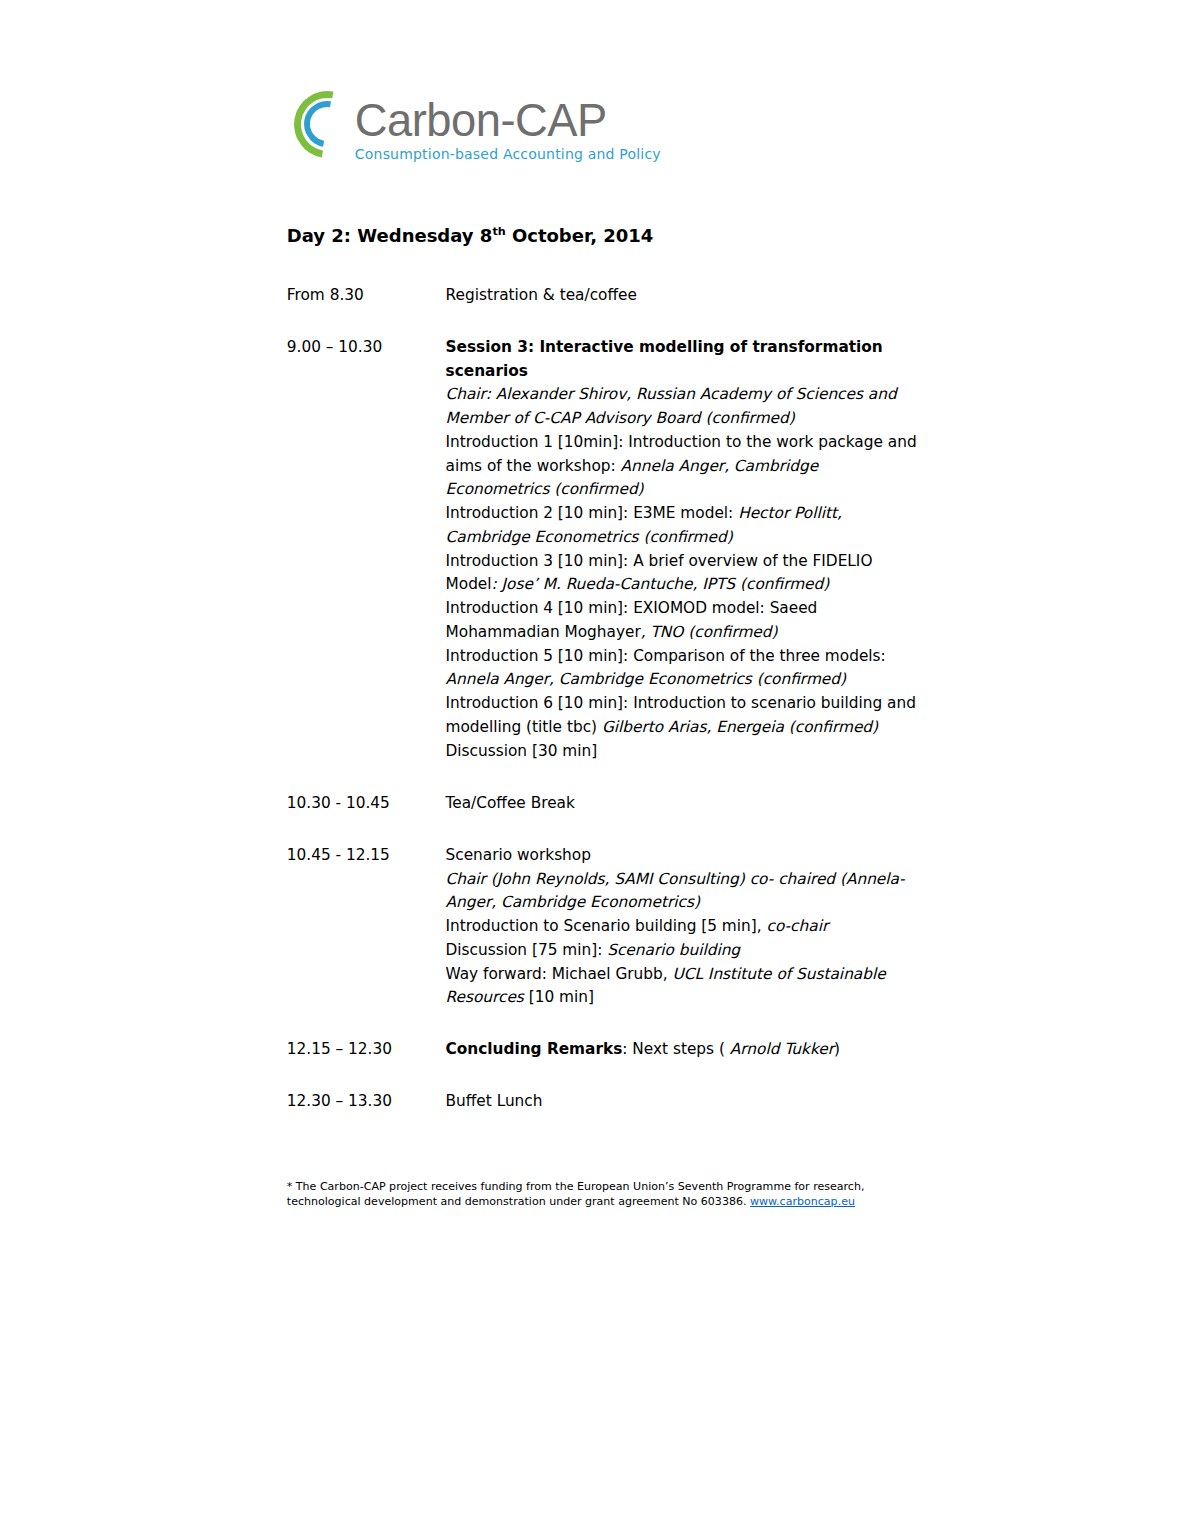Carbon-CAP
Consumption-based Accounting and Policy
Day 2: Wednesday 8th October, 2014
| From 8.30 | Registration & tea/coffee |
| 9.00 – 10.30 | Session 3: Interactive modelling of transformation scenarios Chair: Alexander Shirov, Russian Academy of Sciences and Member of C-CAP Advisory Board (confirmed) Introduction 1 [10min]: Introduction to the work package and aims of the workshop: Annela Anger, Cambridge Econometrics (confirmed) Introduction 2 [10 min]: E3ME model: Hector Pollitt, Cambridge Econometrics (confirmed) Introduction 3 [10 min]: A brief overview of the FIDELIO Model : Jose’ M. Rueda-Cantuche, IPTS (confirmed) Introduction 4 [10 min]: EXIOMOD model: Saeed Mohammadian Moghayer , TNO (confirmed) Introduction 5 [10 min]: Comparison of the three models: Annela Anger, Cambridge Econometrics (confirmed) Introduction 6 [10 min]: Introduction to scenario building and modelling (title tbc) Gilberto Arias, Energeia (confirmed) Discussion [30 min] |
| 10.30 - 10.45 | Tea/Coffee Break |
| 10.45 - 12.15 | Scenario workshop Chair (John Reynolds, SAMI Consulting) co- chaired (Annela- Anger, Cambridge Econometrics) Introduction to Scenario building [5 min], co-chair Discussion [75 min]: Scenario building Way forward: Michael Grubb, UCL Institute of Sustainable Resources [10 min] |
| 12.15 – 12.30 | Concluding Remarks : Next steps ( Arnold Tukker ) |
| 12.30 – 13.30 | Buffet Lunch |
* The Carbon-CAP project receives funding from the European Union’s Seventh Programme for research, technological development and demonstration under grant agreement No 603386. www.carboncap.eu